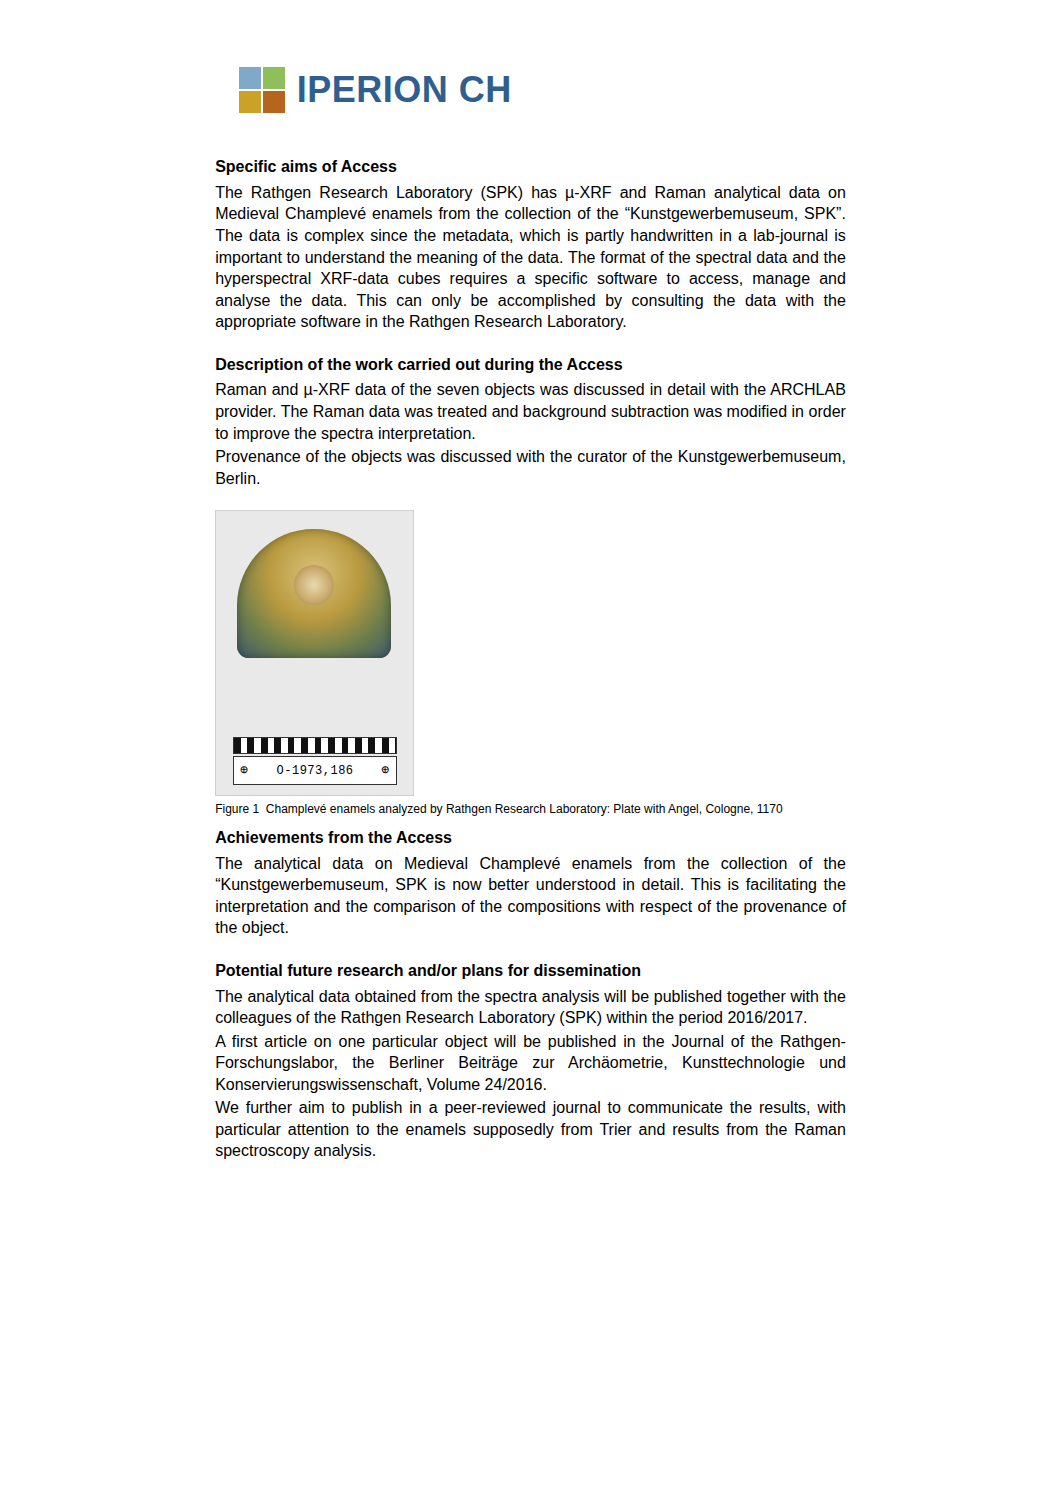IPERION CH
Specific aims of Access
The Rathgen Research Laboratory (SPK) has µ-XRF and Raman analytical data on Medieval Champlevé enamels from the collection of the “Kunstgewerbemuseum, SPK”. The data is complex since the metadata, which is partly handwritten in a lab-journal is important to understand the meaning of the data. The format of the spectral data and the hyperspectral XRF-data cubes requires a specific software to access, manage and analyse the data. This can only be accomplished by consulting the data with the appropriate software in the Rathgen Research Laboratory.
Description of the work carried out during the Access
Raman and µ-XRF data of the seven objects was discussed in detail with the ARCHLAB provider. The Raman data was treated and background subtraction was modified in order to improve the spectra interpretation.
Provenance of the objects was discussed with the curator of the Kunstgewerbemuseum, Berlin.
O-1973,186
Figure 1 Champlevé enamels analyzed by Rathgen Research Laboratory: Plate with Angel, Cologne, 1170
Achievements from the Access
The analytical data on Medieval Champlevé enamels from the collection of the “Kunstgewerbemuseum, SPK is now better understood in detail. This is facilitating the interpretation and the comparison of the compositions with respect of the provenance of the object.
Potential future research and/or plans for dissemination
The analytical data obtained from the spectra analysis will be published together with the colleagues of the Rathgen Research Laboratory (SPK) within the period 2016/2017.
A first article on one particular object will be published in the Journal of the Rathgen-Forschungslabor, the Berliner Beiträge zur Archäometrie, Kunsttechnologie und Konservierungswissenschaft, Volume 24/2016.
We further aim to publish in a peer-reviewed journal to communicate the results, with particular attention to the enamels supposedly from Trier and results from the Raman spectroscopy analysis.